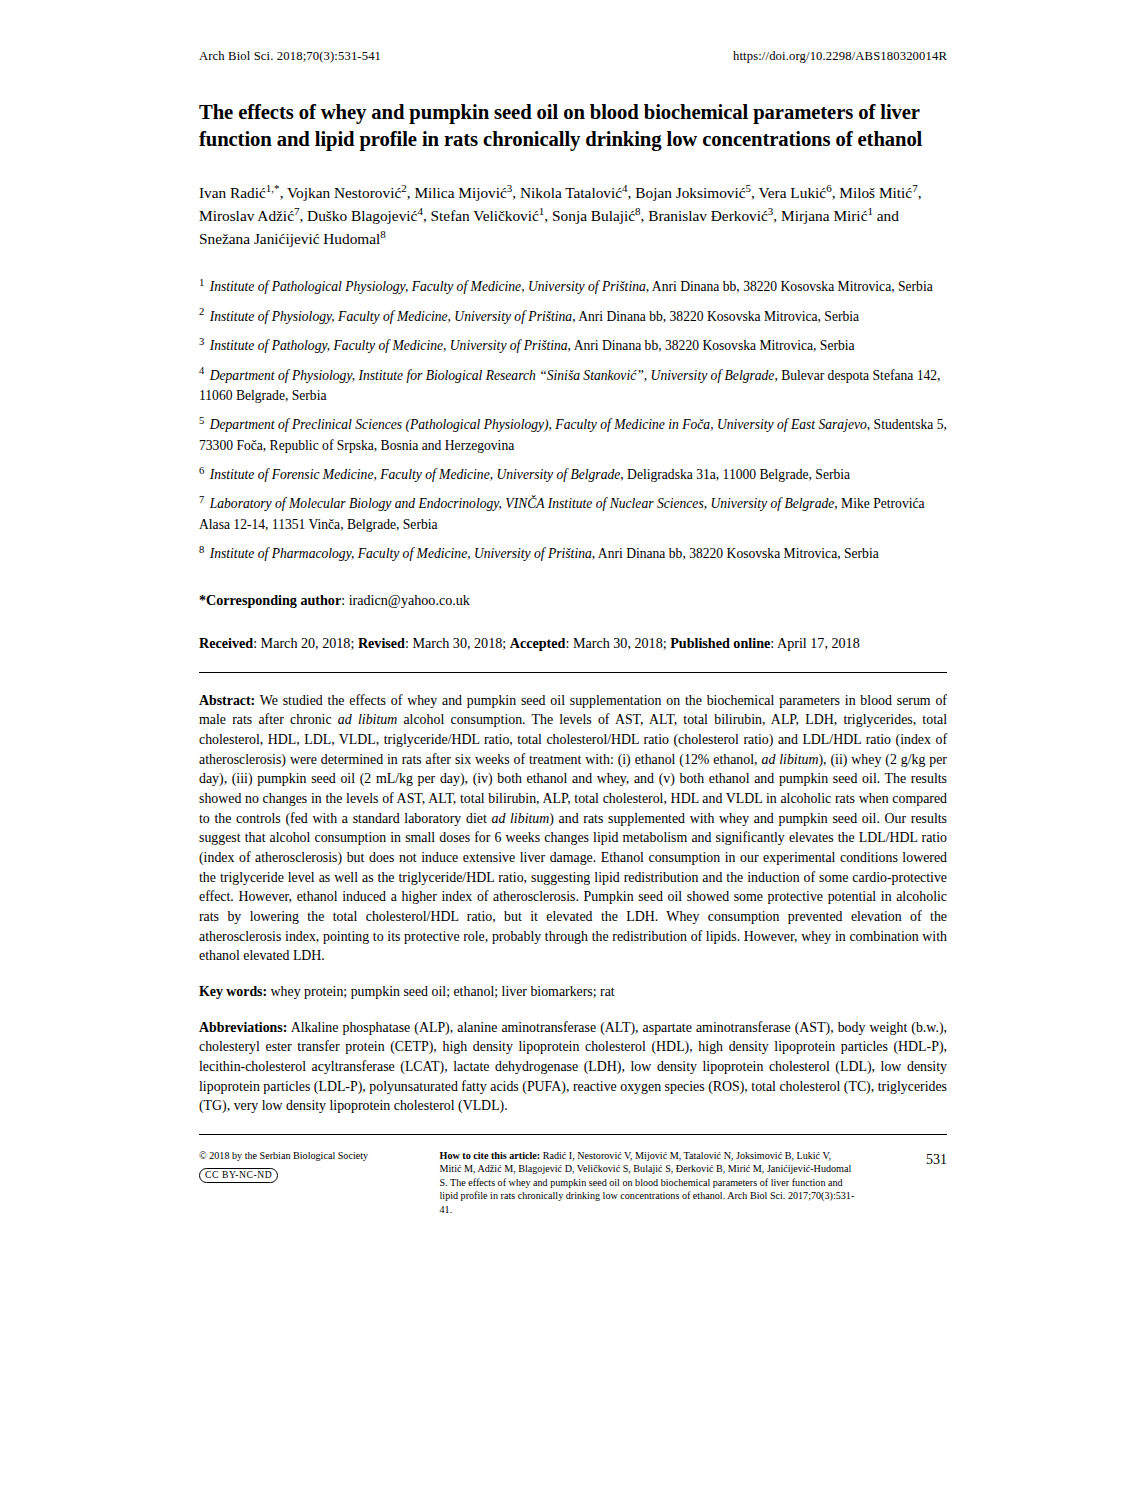Arch Biol Sci. 2018;70(3):531-541
https://doi.org/10.2298/ABS180320014R
The effects of whey and pumpkin seed oil on blood biochemical parameters of liver function and lipid profile in rats chronically drinking low concentrations of ethanol
Ivan Radić1,*, Vojkan Nestorović2, Milica Mijović3, Nikola Tatalović4, Bojan Joksimović5, Vera Lukić6, Miloš Mitić7, Miroslav Adžić7, Duško Blagojević4, Stefan Veličković1, Sonja Bulajić8, Branislav Đerković3, Mirjana Mirić1 and Snežana Janićijević Hudomal8
1 Institute of Pathological Physiology, Faculty of Medicine, University of Priština, Anri Dinana bb, 38220 Kosovska Mitrovica, Serbia
2 Institute of Physiology, Faculty of Medicine, University of Priština, Anri Dinana bb, 38220 Kosovska Mitrovica, Serbia
3 Institute of Pathology, Faculty of Medicine, University of Priština, Anri Dinana bb, 38220 Kosovska Mitrovica, Serbia
4 Department of Physiology, Institute for Biological Research “Siniša Stanković”, University of Belgrade, Bulevar despota Stefana 142, 11060 Belgrade, Serbia
5 Department of Preclinical Sciences (Pathological Physiology), Faculty of Medicine in Foča, University of East Sarajevo, Studentska 5, 73300 Foča, Republic of Srpska, Bosnia and Herzegovina
6 Institute of Forensic Medicine, Faculty of Medicine, University of Belgrade, Deligradska 31a, 11000 Belgrade, Serbia
7 Laboratory of Molecular Biology and Endocrinology, VINČA Institute of Nuclear Sciences, University of Belgrade, Mike Petrovića Alasa 12-14, 11351 Vinča, Belgrade, Serbia
8 Institute of Pharmacology, Faculty of Medicine, University of Priština, Anri Dinana bb, 38220 Kosovska Mitrovica, Serbia
*Corresponding author: iradicn@yahoo.co.uk
Received: March 20, 2018; Revised: March 30, 2018; Accepted: March 30, 2018; Published online: April 17, 2018
Abstract: We studied the effects of whey and pumpkin seed oil supplementation on the biochemical parameters in blood serum of male rats after chronic ad libitum alcohol consumption. The levels of AST, ALT, total bilirubin, ALP, LDH, triglycerides, total cholesterol, HDL, LDL, VLDL, triglyceride/HDL ratio, total cholesterol/HDL ratio (cholesterol ratio) and LDL/HDL ratio (index of atherosclerosis) were determined in rats after six weeks of treatment with: (i) ethanol (12% ethanol, ad libitum), (ii) whey (2 g/kg per day), (iii) pumpkin seed oil (2 mL/kg per day), (iv) both ethanol and whey, and (v) both ethanol and pumpkin seed oil. The results showed no changes in the levels of AST, ALT, total bilirubin, ALP, total cholesterol, HDL and VLDL in alcoholic rats when compared to the controls (fed with a standard laboratory diet ad libitum) and rats supplemented with whey and pumpkin seed oil. Our results suggest that alcohol consumption in small doses for 6 weeks changes lipid metabolism and significantly elevates the LDL/HDL ratio (index of atherosclerosis) but does not induce extensive liver damage. Ethanol consumption in our experimental conditions lowered the triglyceride level as well as the triglyceride/HDL ratio, suggesting lipid redistribution and the induction of some cardio-protective effect. However, ethanol induced a higher index of atherosclerosis. Pumpkin seed oil showed some protective potential in alcoholic rats by lowering the total cholesterol/HDL ratio, but it elevated the LDH. Whey consumption prevented elevation of the atherosclerosis index, pointing to its protective role, probably through the redistribution of lipids. However, whey in combination with ethanol elevated LDH.
Key words: whey protein; pumpkin seed oil; ethanol; liver biomarkers; rat
Abbreviations: Alkaline phosphatase (ALP), alanine aminotransferase (ALT), aspartate aminotransferase (AST), body weight (b.w.), cholesteryl ester transfer protein (CETP), high density lipoprotein cholesterol (HDL), high density lipoprotein particles (HDL-P), lecithin-cholesterol acyltransferase (LCAT), lactate dehydrogenase (LDH), low density lipoprotein cholesterol (LDL), low density lipoprotein particles (LDL-P), polyunsaturated fatty acids (PUFA), reactive oxygen species (ROS), total cholesterol (TC), triglycerides (TG), very low density lipoprotein cholesterol (VLDL).
© 2018 by the Serbian Biological Society
CC BY-NC-ND
How to cite this article: Radić I, Nestorović V, Mijović M, Tatalović N, Joksimović B, Lukić V, Mitić M, Adžić M, Blagojević D, Veličković S, Bulajić S, Đerković B, Mirić M, Janićijević-Hudomal S. The effects of whey and pumpkin seed oil on blood biochemical parameters of liver function and lipid profile in rats chronically drinking low concentrations of ethanol. Arch Biol Sci. 2017;70(3):531-41.
531